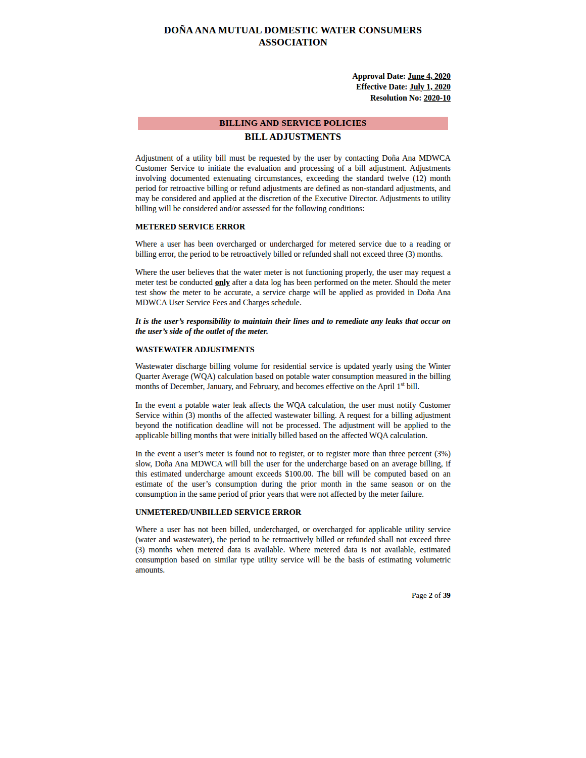DOÑA ANA MUTUAL DOMESTIC WATER CONSUMERS ASSOCIATION
Approval Date: June 4, 2020
Effective Date: July 1, 2020
Resolution No: 2020-10
BILLING AND SERVICE POLICIES
BILL ADJUSTMENTS
Adjustment of a utility bill must be requested by the user by contacting Doña Ana MDWCA Customer Service to initiate the evaluation and processing of a bill adjustment. Adjustments involving documented extenuating circumstances, exceeding the standard twelve (12) month period for retroactive billing or refund adjustments are defined as non-standard adjustments, and may be considered and applied at the discretion of the Executive Director. Adjustments to utility billing will be considered and/or assessed for the following conditions:
Metered Service Error
Where a user has been overcharged or undercharged for metered service due to a reading or billing error, the period to be retroactively billed or refunded shall not exceed three (3) months.
Where the user believes that the water meter is not functioning properly, the user may request a meter test be conducted only after a data log has been performed on the meter. Should the meter test show the meter to be accurate, a service charge will be applied as provided in Doña Ana MDWCA User Service Fees and Charges schedule.
It is the user’s responsibility to maintain their lines and to remediate any leaks that occur on the user’s side of the outlet of the meter.
Wastewater Adjustments
Wastewater discharge billing volume for residential service is updated yearly using the Winter Quarter Average (WQA) calculation based on potable water consumption measured in the billing months of December, January, and February, and becomes effective on the April 1st bill.
In the event a potable water leak affects the WQA calculation, the user must notify Customer Service within (3) months of the affected wastewater billing. A request for a billing adjustment beyond the notification deadline will not be processed. The adjustment will be applied to the applicable billing months that were initially billed based on the affected WQA calculation.
In the event a user’s meter is found not to register, or to register more than three percent (3%) slow, Doña Ana MDWCA will bill the user for the undercharge based on an average billing, if this estimated undercharge amount exceeds $100.00. The bill will be computed based on an estimate of the user’s consumption during the prior month in the same season or on the consumption in the same period of prior years that were not affected by the meter failure.
Unmetered/Unbilled Service Error
Where a user has not been billed, undercharged, or overcharged for applicable utility service (water and wastewater), the period to be retroactively billed or refunded shall not exceed three (3) months when metered data is available. Where metered data is not available, estimated consumption based on similar type utility service will be the basis of estimating volumetric amounts.
Page 2 of 39